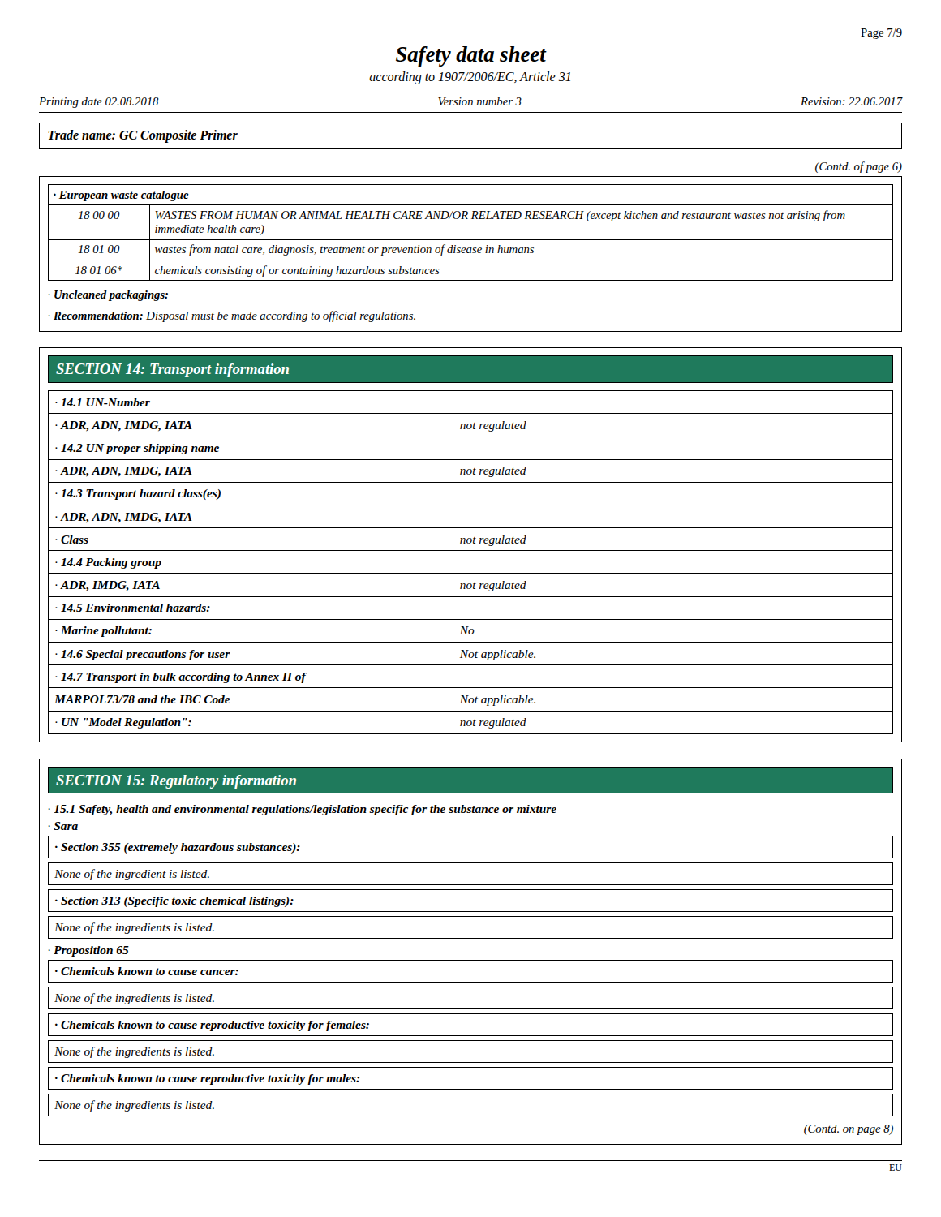Page 7/9
Safety data sheet
according to 1907/2006/EC, Article 31
Printing date 02.08.2018 Version number 3 Revision: 22.06.2017
Trade name: GC Composite Primer
(Contd. of page 6)
· European waste catalogue
| 18 00 00 | WASTES FROM HUMAN OR ANIMAL HEALTH CARE AND/OR RELATED RESEARCH (except kitchen and restaurant wastes not arising from immediate health care) |
| 18 01 00 | wastes from natal care, diagnosis, treatment or prevention of disease in humans |
| 18 01 06* | chemicals consisting of or containing hazardous substances |
· Uncleaned packagings:
· Recommendation: Disposal must be made according to official regulations.
SECTION 14: Transport information
| · 14.1 UN-Number | |
| · ADR, ADN, IMDG, IATA | not regulated |
| · 14.2 UN proper shipping name | |
| · ADR, ADN, IMDG, IATA | not regulated |
| · 14.3 Transport hazard class(es) | |
| · ADR, ADN, IMDG, IATA | |
| · Class | not regulated |
| · 14.4 Packing group | |
| · ADR, IMDG, IATA | not regulated |
| · 14.5 Environmental hazards: | |
| · Marine pollutant: | No |
| · 14.6 Special precautions for user | Not applicable. |
| · 14.7 Transport in bulk according to Annex II of | |
| MARPOL73/78 and the IBC Code | Not applicable. |
| · UN "Model Regulation": | not regulated |
SECTION 15: Regulatory information
· 15.1 Safety, health and environmental regulations/legislation specific for the substance or mixture
· Sara
· Section 355 (extremely hazardous substances):
None of the ingredient is listed.
· Section 313 (Specific toxic chemical listings):
None of the ingredients is listed.
· Proposition 65
· Chemicals known to cause cancer:
None of the ingredients is listed.
· Chemicals known to cause reproductive toxicity for females:
None of the ingredients is listed.
· Chemicals known to cause reproductive toxicity for males:
None of the ingredients is listed.
(Contd. on page 8)
EU